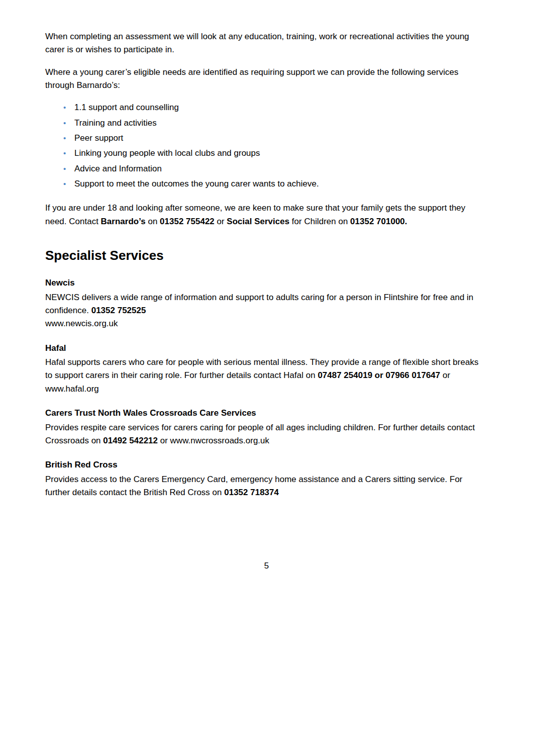When completing an assessment we will look at any education, training, work or recreational activities the young carer is or wishes to participate in.
Where a young carer’s eligible needs are identified as requiring support we can provide the following services through Barnardo’s:
1.1 support and counselling
Training and activities
Peer support
Linking young people with local clubs and groups
Advice and Information
Support to meet the outcomes the young carer wants to achieve.
If you are under 18 and looking after someone, we are keen to make sure that your family gets the support they need. Contact Barnardo’s on 01352 755422 or Social Services for Children on 01352 701000.
Specialist Services
Newcis
NEWCIS delivers a wide range of information and support to adults caring for a person in Flintshire for free and in confidence. 01352 752525
www.newcis.org.uk
Hafal
Hafal supports carers who care for people with serious mental illness. They provide a range of flexible short breaks to support carers in their caring role. For further details contact Hafal on 07487 254019 or 07966 017647 or www.hafal.org
Carers Trust North Wales Crossroads Care Services
Provides respite care services for carers caring for people of all ages including children. For further details contact Crossroads on 01492 542212 or www.nwcrossroads.org.uk
British Red Cross
Provides access to the Carers Emergency Card, emergency home assistance and a Carers sitting service. For further details contact the British Red Cross on 01352 718374
5